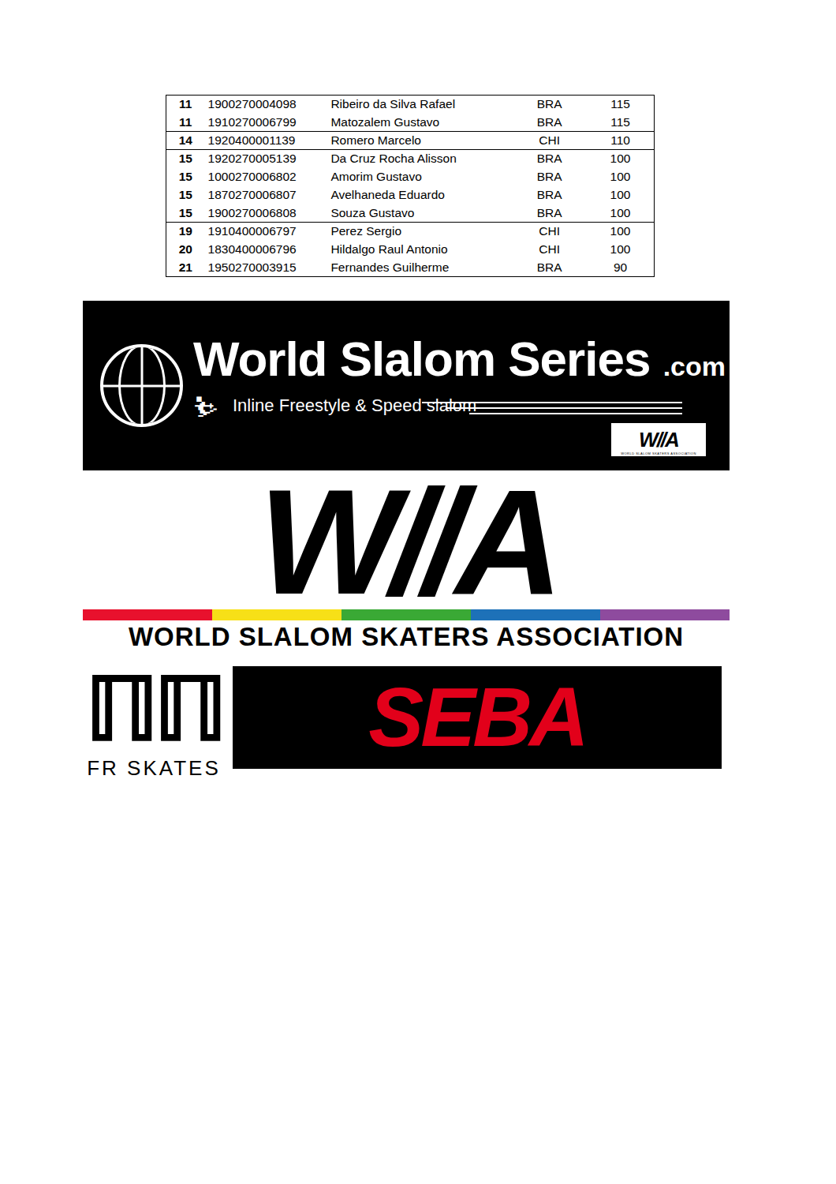| 11 | 1900270004098 | Ribeiro da Silva Rafael | BRA | 115 |
| 11 | 1910270006799 | Matozalem Gustavo | BRA | 115 |
| 14 | 1920400001139 | Romero Marcelo | CHI | 110 |
| 15 | 1920270005139 | Da Cruz Rocha Alisson | BRA | 100 |
| 15 | 1000270006802 | Amorim Gustavo | BRA | 100 |
| 15 | 1870270006807 | Avelhaneda Eduardo | BRA | 100 |
| 15 | 1900270006808 | Souza Gustavo | BRA | 100 |
| 19 | 1910400006797 | Perez Sergio | CHI | 100 |
| 20 | 1830400006796 | Hildalgo Raul Antonio | CHI | 100 |
| 21 | 1950270003915 | Fernandes Guilherme | BRA | 90 |
World Slalom Series .com
⛷
Inline Freestyle & Speed slalom
W//A WORLD SLALOM SKATERS ASSOCIATION
W//A
WORLD SLALOM SKATERS ASSOCIATION
ℿℿ
FR SKATES
SEBA